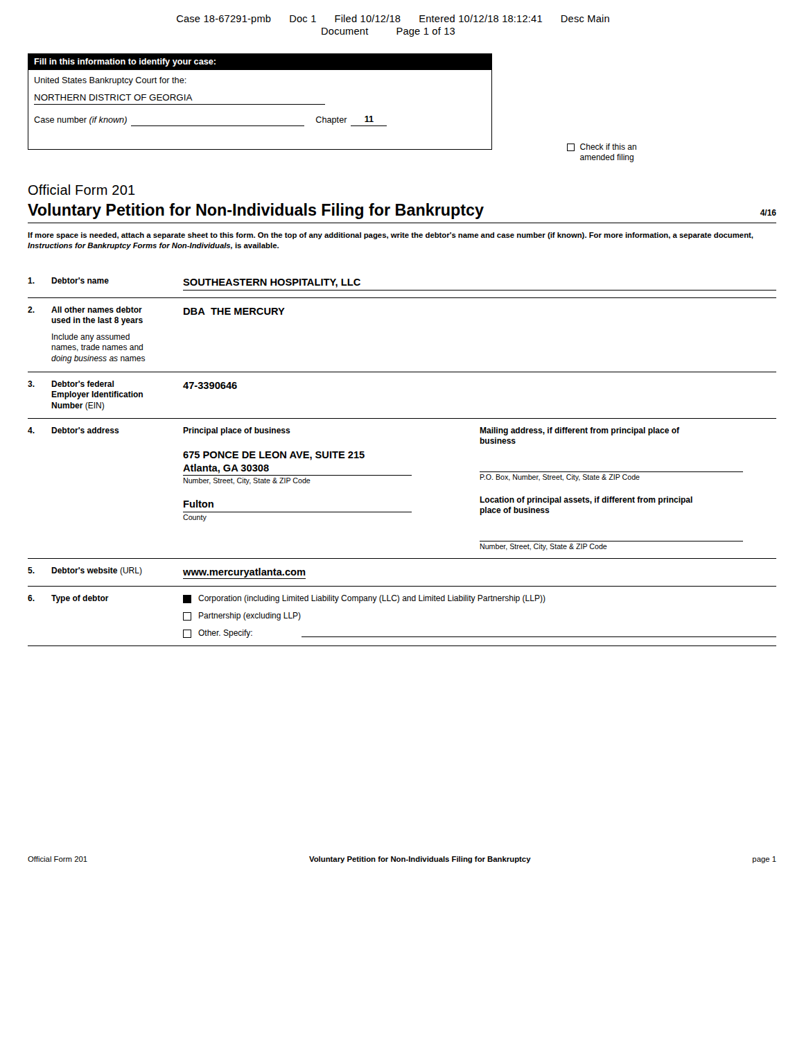Case 18-67291-pmb Doc 1 Filed 10/12/18 Entered 10/12/18 18:12:41 Desc Main
Document Page 1 of 13
Fill in this information to identify your case:
United States Bankruptcy Court for the:
NORTHERN DISTRICT OF GEORGIA
Case number (if known) Chapter 11
Check if this an
amended filing
Official Form 201
Voluntary Petition for Non-Individuals Filing for Bankruptcy
4/16
If more space is needed, attach a separate sheet to this form. On the top of any additional pages, write the debtor's name and case number (if known). For more information, a separate document, Instructions for Bankruptcy Forms for Non-Individuals, is available.
| 1. | Debtor's name | SOUTHEASTERN HOSPITALITY, LLC |
| 2. | All other names debtor used in the last 8 years Include any assumed names, trade names and doing business as names | DBA THE MERCURY |
| 3. | Debtor's federal Employer Identification Number (EIN) | 47-3390646 |
| 4. | Debtor's address | / Principal place of business 675 PONCE DE LEON AVE, SUITE 215 Atlanta, GA 30308 Number, Street, City, State & ZIP Code Fulton County / Mailing address, if different from principal place of business P.O. Box, Number, Street, City, State & ZIP Code Location of principal assets, if different from principal place of business Number, Street, City, State & ZIP Code / |
| 5. | Debtor's website (URL) | www.mercuryatlanta.com |
| 6. | Type of debtor | Corporation (including Limited Liability Company (LLC) and Limited Liability Partnership (LLP)) Partnership (excluding LLP) Other. Specify: |
Official Form 201 Voluntary Petition for Non-Individuals Filing for Bankruptcy page 1